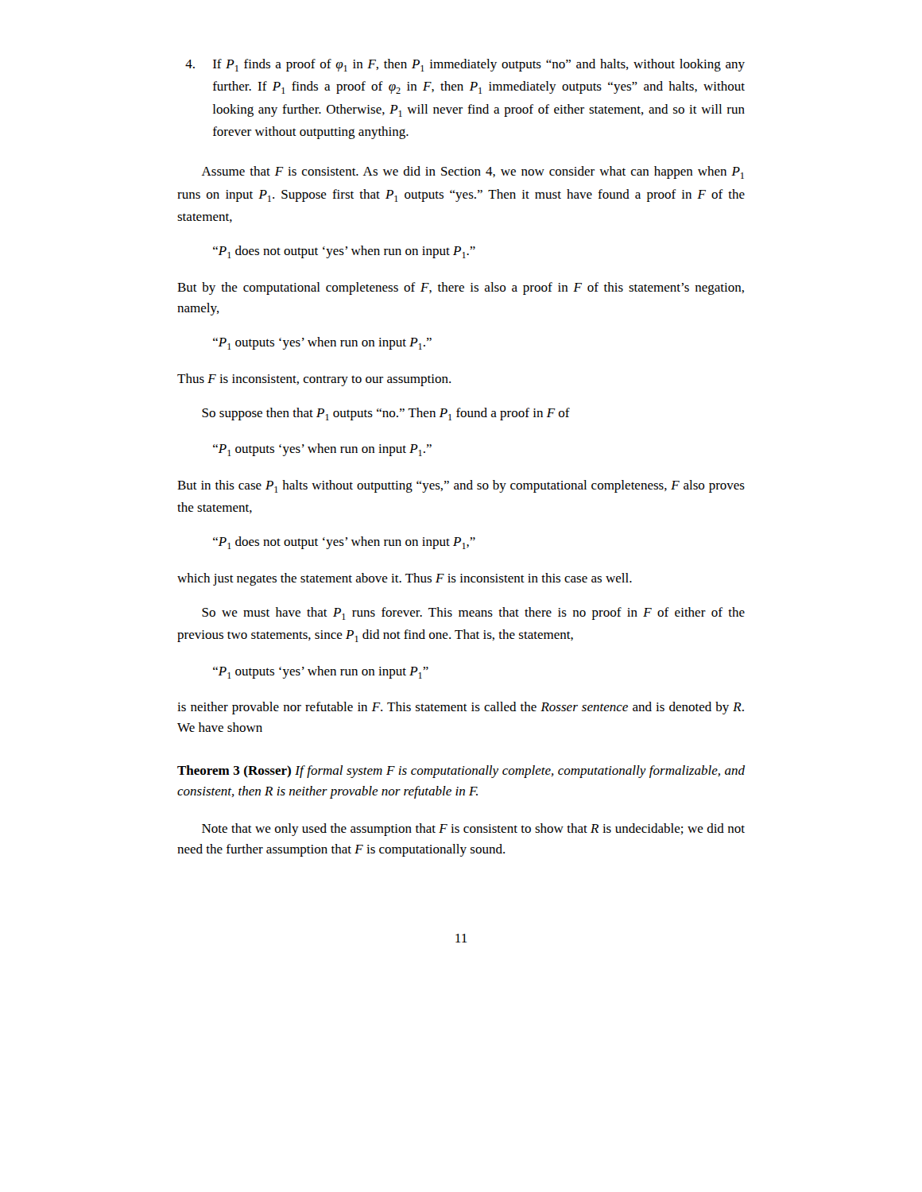If P1 finds a proof of φ1 in F, then P1 immediately outputs “no” and halts, without looking any further. If P1 finds a proof of φ2 in F, then P1 immediately outputs “yes” and halts, without looking any further. Otherwise, P1 will never find a proof of either statement, and so it will run forever without outputting anything.
Assume that F is consistent. As we did in Section 4, we now consider what can happen when P1 runs on input P1. Suppose first that P1 outputs “yes.” Then it must have found a proof in F of the statement,
“P1 does not output ‘yes’ when run on input P1.”
But by the computational completeness of F, there is also a proof in F of this statement’s negation, namely,
“P1 outputs ‘yes’ when run on input P1.”
Thus F is inconsistent, contrary to our assumption.
So suppose then that P1 outputs “no.” Then P1 found a proof in F of
“P1 outputs ‘yes’ when run on input P1.”
But in this case P1 halts without outputting “yes,” and so by computational completeness, F also proves the statement,
“P1 does not output ‘yes’ when run on input P1,”
which just negates the statement above it. Thus F is inconsistent in this case as well.
So we must have that P1 runs forever. This means that there is no proof in F of either of the previous two statements, since P1 did not find one. That is, the statement,
“P1 outputs ‘yes’ when run on input P1”
is neither provable nor refutable in F. This statement is called the Rosser sentence and is denoted by R. We have shown
Theorem 3 (Rosser) If formal system F is computationally complete, computationally formalizable, and consistent, then R is neither provable nor refutable in F.
Note that we only used the assumption that F is consistent to show that R is undecidable; we did not need the further assumption that F is computationally sound.
11